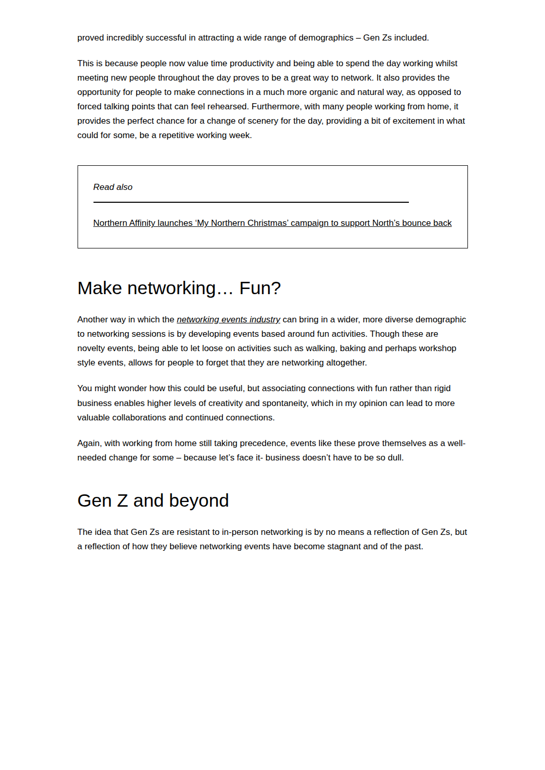proved incredibly successful in attracting a wide range of demographics – Gen Zs included.
This is because people now value time productivity and being able to spend the day working whilst meeting new people throughout the day proves to be a great way to network. It also provides the opportunity for people to make connections in a much more organic and natural way, as opposed to forced talking points that can feel rehearsed. Furthermore, with many people working from home, it provides the perfect chance for a change of scenery for the day, providing a bit of excitement in what could for some, be a repetitive working week.
Read also
Northern Affinity launches ‘My Northern Christmas’ campaign to support North’s bounce back
Make networking… Fun?
Another way in which the networking events industry can bring in a wider, more diverse demographic to networking sessions is by developing events based around fun activities. Though these are novelty events, being able to let loose on activities such as walking, baking and perhaps workshop style events, allows for people to forget that they are networking altogether.
You might wonder how this could be useful, but associating connections with fun rather than rigid business enables higher levels of creativity and spontaneity, which in my opinion can lead to more valuable collaborations and continued connections.
Again, with working from home still taking precedence, events like these prove themselves as a well-needed change for some – because let’s face it- business doesn’t have to be so dull.
Gen Z and beyond
The idea that Gen Zs are resistant to in-person networking is by no means a reflection of Gen Zs, but a reflection of how they believe networking events have become stagnant and of the past.